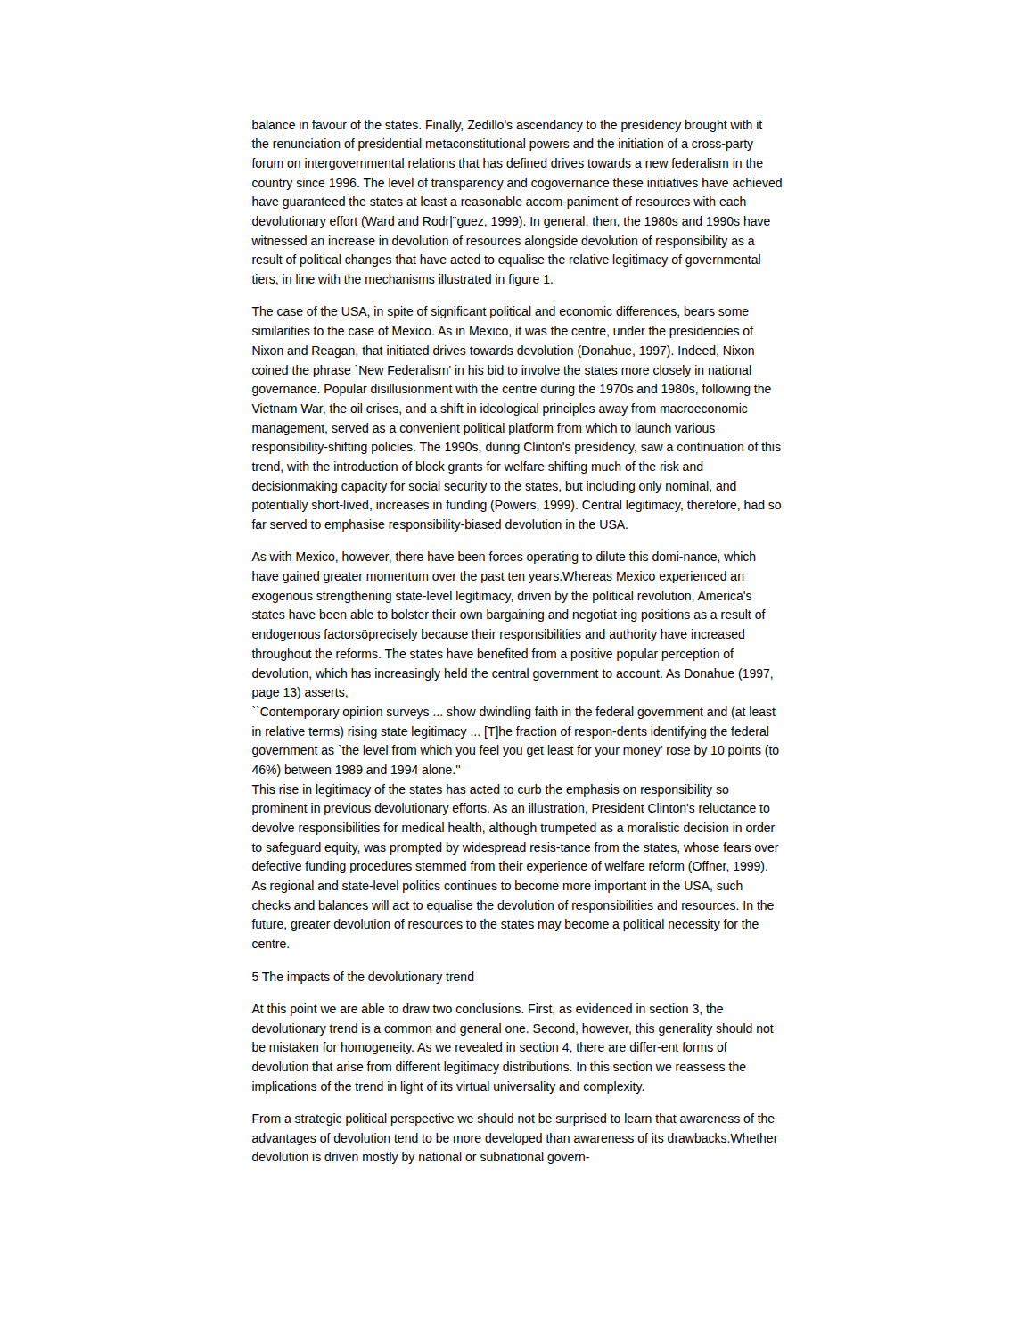balance in favour of the states. Finally, Zedillo's ascendancy to the presidency brought with it the renunciation of presidential metaconstitutional powers and the initiation of a cross-party forum on intergovernmental relations that has defined drives towards a new federalism in the country since 1996. The level of transparency and cogovernance these initiatives have achieved have guaranteed the states at least a reasonable accom-paniment of resources with each devolutionary effort (Ward and Rodr|¨guez, 1999). In general, then, the 1980s and 1990s have witnessed an increase in devolution of resources alongside devolution of responsibility as a result of political changes that have acted to equalise the relative legitimacy of governmental tiers, in line with the mechanisms illustrated in figure 1.
The case of the USA, in spite of significant political and economic differences, bears some similarities to the case of Mexico. As in Mexico, it was the centre, under the presidencies of Nixon and Reagan, that initiated drives towards devolution (Donahue, 1997). Indeed, Nixon coined the phrase `New Federalism' in his bid to involve the states more closely in national governance. Popular disillusionment with the centre during the 1970s and 1980s, following the Vietnam War, the oil crises, and a shift in ideological principles away from macroeconomic management, served as a convenient political platform from which to launch various responsibility-shifting policies. The 1990s, during Clinton's presidency, saw a continuation of this trend, with the introduction of block grants for welfare shifting much of the risk and decisionmaking capacity for social security to the states, but including only nominal, and potentially short-lived, increases in funding (Powers, 1999). Central legitimacy, therefore, had so far served to emphasise responsibility-biased devolution in the USA.
As with Mexico, however, there have been forces operating to dilute this domi-nance, which have gained greater momentum over the past ten years.Whereas Mexico experienced an exogenous strengthening state-level legitimacy, driven by the political revolution, America's states have been able to bolster their own bargaining and negotiat-ing positions as a result of endogenous factorsöprecisely because their responsibilities and authority have increased throughout the reforms. The states have benefited from a positive popular perception of devolution, which has increasingly held the central government to account. As Donahue (1997, page 13) asserts,
``Contemporary opinion surveys ... show dwindling faith in the federal government and (at least in relative terms) rising state legitimacy ... [T]he fraction of respon-dents identifying the federal government as `the level from which you feel you get least for your money' rose by 10 points (to 46%) between 1989 and 1994 alone.''
This rise in legitimacy of the states has acted to curb the emphasis on responsibility so prominent in previous devolutionary efforts. As an illustration, President Clinton's reluctance to devolve responsibilities for medical health, although trumpeted as a moralistic decision in order to safeguard equity, was prompted by widespread resis-tance from the states, whose fears over defective funding procedures stemmed from their experience of welfare reform (Offner, 1999). As regional and state-level politics continues to become more important in the USA, such checks and balances will act to equalise the devolution of responsibilities and resources. In the future, greater devolution of resources to the states may become a political necessity for the centre.
5 The impacts of the devolutionary trend
At this point we are able to draw two conclusions. First, as evidenced in section 3, the devolutionary trend is a common and general one. Second, however, this generality should not be mistaken for homogeneity. As we revealed in section 4, there are differ-ent forms of devolution that arise from different legitimacy distributions. In this section we reassess the implications of the trend in light of its virtual universality and complexity.
From a strategic political perspective we should not be surprised to learn that awareness of the advantages of devolution tend to be more developed than awareness of its drawbacks.Whether devolution is driven mostly by national or subnational govern-